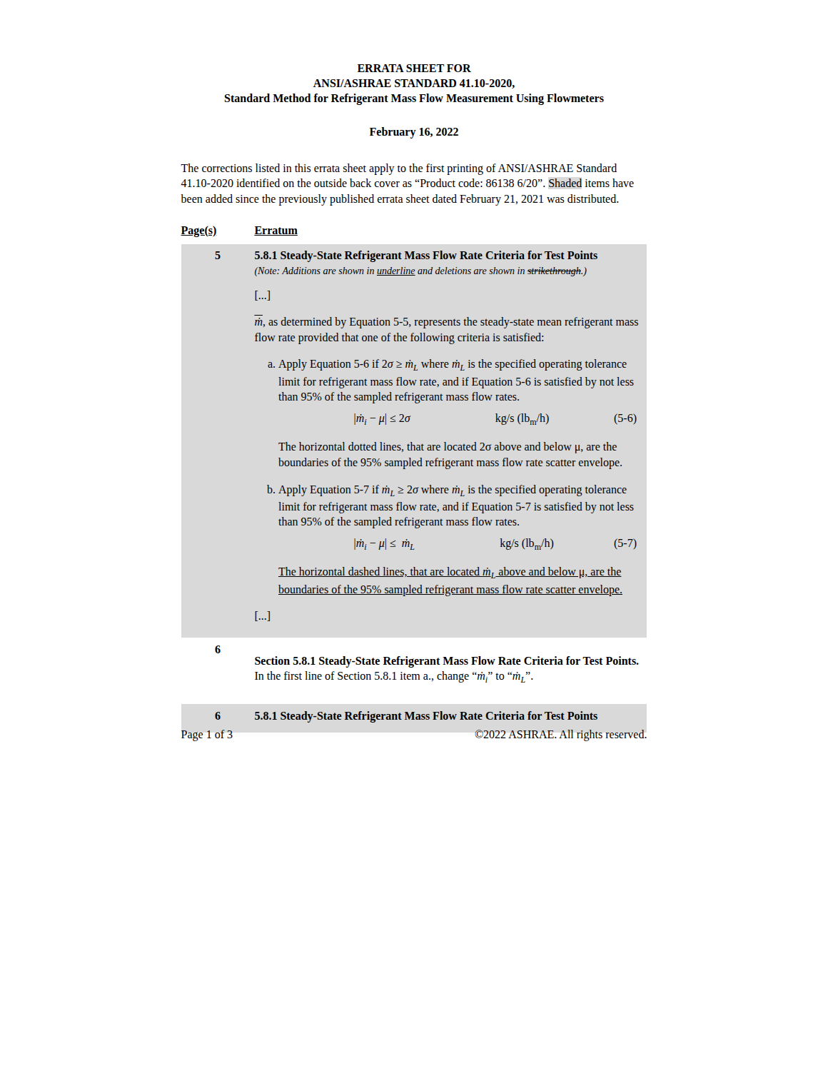ERRATA SHEET FOR
ANSI/ASHRAE STANDARD 41.10-2020,
Standard Method for Refrigerant Mass Flow Measurement Using Flowmeters
February 16, 2022
The corrections listed in this errata sheet apply to the first printing of ANSI/ASHRAE Standard 41.10-2020 identified on the outside back cover as “Product code: 86138 6/20”. Shaded items have been added since the previously published errata sheet dated February 21, 2021 was distributed.
| Page(s) | Erratum |
| --- | --- |
| 5 | 5.8.1 Steady-State Refrigerant Mass Flow Rate Criteria for Test Points (Note: Additions are shown in underline and deletions are shown in strikethrough .) [...] ṁ , as determined by Equation 5-5, represents the steady-state mean refrigerant mass flow rate provided that one of the following criteria is satisfied: Apply Equation 5-6 if 2 σ ≥ ṁ L where ṁ L is the specified operating tolerance limit for refrigerant mass flow rate, and if Equation 5-6 is satisfied by not less than 95% of the sampled refrigerant mass flow rates. / ṁ i − μ / ≤ 2 σ kg/s (lb m /h) (5-6) The horizontal dotted lines, that are located 2σ above and below μ, are the boundaries of the 95% sampled refrigerant mass flow rate scatter envelope. Apply Equation 5-7 if ṁ L ≥ 2 σ where ṁ L is the specified operating tolerance limit for refrigerant mass flow rate, and if Equation 5-7 is satisfied by not less than 95% of the sampled refrigerant mass flow rates. / ṁ i − μ / ≤ ṁ L kg/s (lb m /h) (5-7) The horizontal dashed lines, that are located ṁ L above and below μ, are the boundaries of the 95% sampled refrigerant mass flow rate scatter envelope. [...] |
| 6 | Section 5.8.1 Steady-State Refrigerant Mass Flow Rate Criteria for Test Points. In the first line of Section 5.8.1 item a., change “ ṁ i ” to “ ṁ L ”. |
| 6 | 5.8.1 Steady-State Refrigerant Mass Flow Rate Criteria for Test Points |
Page 1 of 3 ©2022 ASHRAE. All rights reserved.